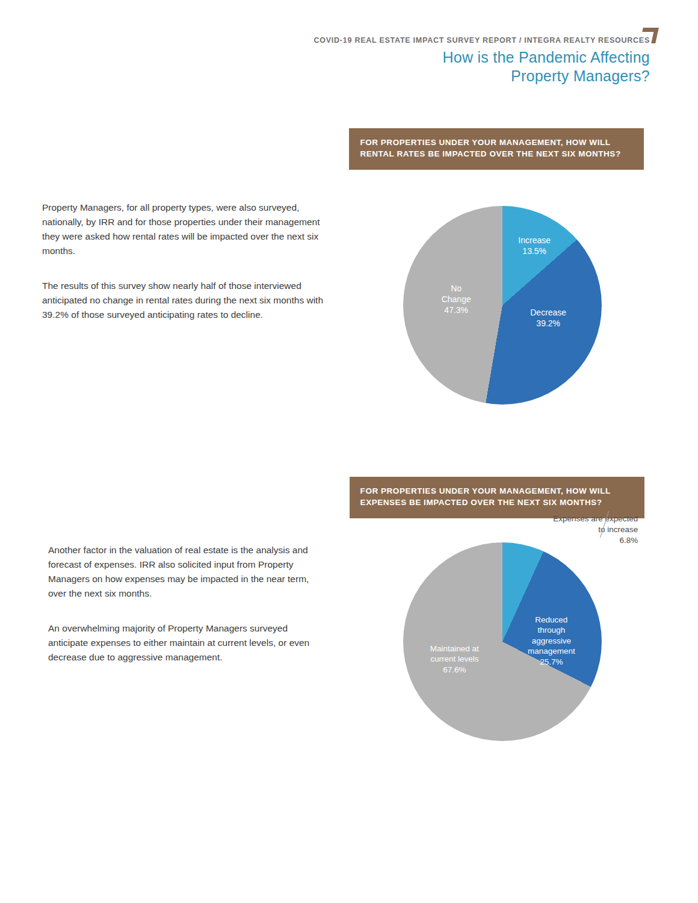COVID-19 REAL ESTATE IMPACT SURVEY REPORT / INTEGRA REALTY RESOURCES
How is the Pandemic Affecting
Property Managers?
Property Managers, for all property types, were also surveyed, nationally, by IRR and for those properties under their management they were asked how rental rates will be impacted over the next six months.
The results of this survey show nearly half of those interviewed anticipated no change in rental rates during the next six months with 39.2% of those surveyed anticipating rates to decline.
FOR PROPERTIES UNDER YOUR MANAGEMENT, HOW WILL RENTAL RATES BE IMPACTED OVER THE NEXT SIX MONTHS?
Increase13.5%
Decrease39.2%
No
Change47.3%
Another factor in the valuation of real estate is the analysis and forecast of expenses. IRR also solicited input from Property Managers on how expenses may be impacted in the near term, over the next six months.
An overwhelming majority of Property Managers surveyed anticipate expenses to either maintain at current levels, or even decrease due to aggressive management.
FOR PROPERTIES UNDER YOUR MANAGEMENT, HOW WILL EXPENSES BE IMPACTED OVER THE NEXT SIX MONTHS?
Expenses are expected
to increase
6.8%
Reduced
through
aggressive
management25.7%
Maintained at
current levels67.6%